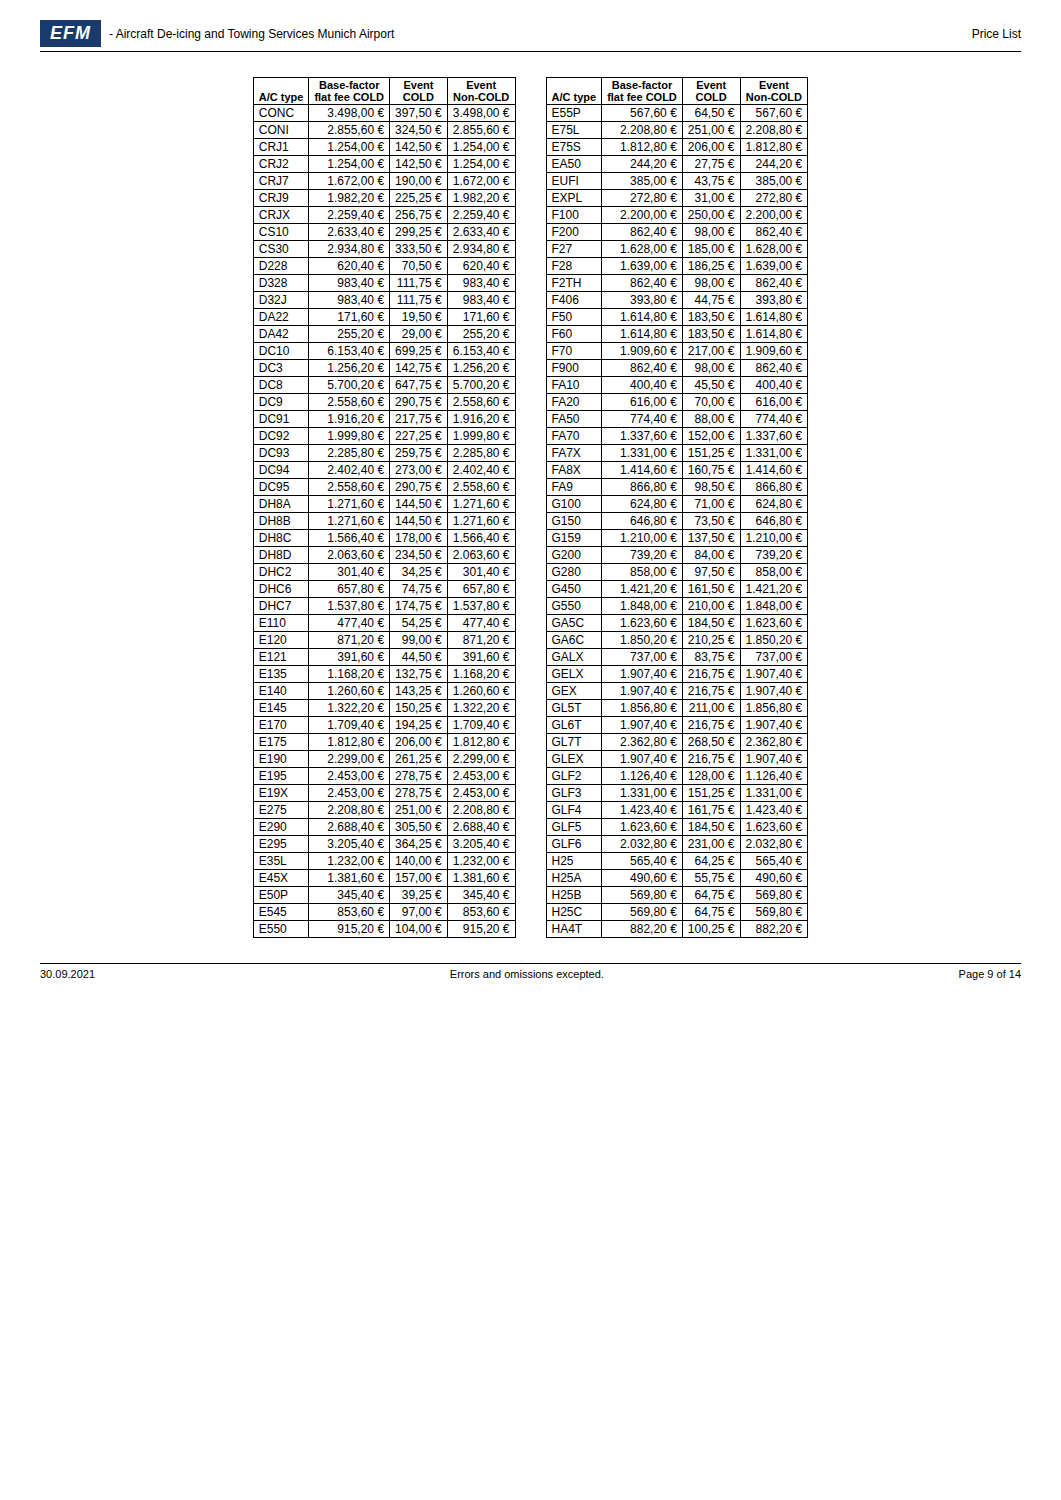EFM - Aircraft De-icing and Towing Services Munich Airport
Price List
| A/C type | Base-factor flat fee COLD | Event COLD | Event Non-COLD |
| --- | --- | --- | --- |
| CONC | 3.498,00 € | 397,50 € | 3.498,00 € |
| CONI | 2.855,60 € | 324,50 € | 2.855,60 € |
| CRJ1 | 1.254,00 € | 142,50 € | 1.254,00 € |
| CRJ2 | 1.254,00 € | 142,50 € | 1.254,00 € |
| CRJ7 | 1.672,00 € | 190,00 € | 1.672,00 € |
| CRJ9 | 1.982,20 € | 225,25 € | 1.982,20 € |
| CRJX | 2.259,40 € | 256,75 € | 2.259,40 € |
| CS10 | 2.633,40 € | 299,25 € | 2.633,40 € |
| CS30 | 2.934,80 € | 333,50 € | 2.934,80 € |
| D228 | 620,40 € | 70,50 € | 620,40 € |
| D328 | 983,40 € | 111,75 € | 983,40 € |
| D32J | 983,40 € | 111,75 € | 983,40 € |
| DA22 | 171,60 € | 19,50 € | 171,60 € |
| DA42 | 255,20 € | 29,00 € | 255,20 € |
| DC10 | 6.153,40 € | 699,25 € | 6.153,40 € |
| DC3 | 1.256,20 € | 142,75 € | 1.256,20 € |
| DC8 | 5.700,20 € | 647,75 € | 5.700,20 € |
| DC9 | 2.558,60 € | 290,75 € | 2.558,60 € |
| DC91 | 1.916,20 € | 217,75 € | 1.916,20 € |
| DC92 | 1.999,80 € | 227,25 € | 1.999,80 € |
| DC93 | 2.285,80 € | 259,75 € | 2.285,80 € |
| DC94 | 2.402,40 € | 273,00 € | 2.402,40 € |
| DC95 | 2.558,60 € | 290,75 € | 2.558,60 € |
| DH8A | 1.271,60 € | 144,50 € | 1.271,60 € |
| DH8B | 1.271,60 € | 144,50 € | 1.271,60 € |
| DH8C | 1.566,40 € | 178,00 € | 1.566,40 € |
| DH8D | 2.063,60 € | 234,50 € | 2.063,60 € |
| DHC2 | 301,40 € | 34,25 € | 301,40 € |
| DHC6 | 657,80 € | 74,75 € | 657,80 € |
| DHC7 | 1.537,80 € | 174,75 € | 1.537,80 € |
| E110 | 477,40 € | 54,25 € | 477,40 € |
| E120 | 871,20 € | 99,00 € | 871,20 € |
| E121 | 391,60 € | 44,50 € | 391,60 € |
| E135 | 1.168,20 € | 132,75 € | 1.168,20 € |
| E140 | 1.260,60 € | 143,25 € | 1.260,60 € |
| E145 | 1.322,20 € | 150,25 € | 1.322,20 € |
| E170 | 1.709,40 € | 194,25 € | 1.709,40 € |
| E175 | 1.812,80 € | 206,00 € | 1.812,80 € |
| E190 | 2.299,00 € | 261,25 € | 2.299,00 € |
| E195 | 2.453,00 € | 278,75 € | 2.453,00 € |
| E19X | 2.453,00 € | 278,75 € | 2.453,00 € |
| E275 | 2.208,80 € | 251,00 € | 2.208,80 € |
| E290 | 2.688,40 € | 305,50 € | 2.688,40 € |
| E295 | 3.205,40 € | 364,25 € | 3.205,40 € |
| E35L | 1.232,00 € | 140,00 € | 1.232,00 € |
| E45X | 1.381,60 € | 157,00 € | 1.381,60 € |
| E50P | 345,40 € | 39,25 € | 345,40 € |
| E545 | 853,60 € | 97,00 € | 853,60 € |
| E550 | 915,20 € | 104,00 € | 915,20 € |
| A/C type | Base-factor flat fee COLD | Event COLD | Event Non-COLD |
| --- | --- | --- | --- |
| E55P | 567,60 € | 64,50 € | 567,60 € |
| E75L | 2.208,80 € | 251,00 € | 2.208,80 € |
| E75S | 1.812,80 € | 206,00 € | 1.812,80 € |
| EA50 | 244,20 € | 27,75 € | 244,20 € |
| EUFI | 385,00 € | 43,75 € | 385,00 € |
| EXPL | 272,80 € | 31,00 € | 272,80 € |
| F100 | 2.200,00 € | 250,00 € | 2.200,00 € |
| F200 | 862,40 € | 98,00 € | 862,40 € |
| F27 | 1.628,00 € | 185,00 € | 1.628,00 € |
| F28 | 1.639,00 € | 186,25 € | 1.639,00 € |
| F2TH | 862,40 € | 98,00 € | 862,40 € |
| F406 | 393,80 € | 44,75 € | 393,80 € |
| F50 | 1.614,80 € | 183,50 € | 1.614,80 € |
| F60 | 1.614,80 € | 183,50 € | 1.614,80 € |
| F70 | 1.909,60 € | 217,00 € | 1.909,60 € |
| F900 | 862,40 € | 98,00 € | 862,40 € |
| FA10 | 400,40 € | 45,50 € | 400,40 € |
| FA20 | 616,00 € | 70,00 € | 616,00 € |
| FA50 | 774,40 € | 88,00 € | 774,40 € |
| FA70 | 1.337,60 € | 152,00 € | 1.337,60 € |
| FA7X | 1.331,00 € | 151,25 € | 1.331,00 € |
| FA8X | 1.414,60 € | 160,75 € | 1.414,60 € |
| FA9 | 866,80 € | 98,50 € | 866,80 € |
| G100 | 624,80 € | 71,00 € | 624,80 € |
| G150 | 646,80 € | 73,50 € | 646,80 € |
| G159 | 1.210,00 € | 137,50 € | 1.210,00 € |
| G200 | 739,20 € | 84,00 € | 739,20 € |
| G280 | 858,00 € | 97,50 € | 858,00 € |
| G450 | 1.421,20 € | 161,50 € | 1.421,20 € |
| G550 | 1.848,00 € | 210,00 € | 1.848,00 € |
| GA5C | 1.623,60 € | 184,50 € | 1.623,60 € |
| GA6C | 1.850,20 € | 210,25 € | 1.850,20 € |
| GALX | 737,00 € | 83,75 € | 737,00 € |
| GELX | 1.907,40 € | 216,75 € | 1.907,40 € |
| GEX | 1.907,40 € | 216,75 € | 1.907,40 € |
| GL5T | 1.856,80 € | 211,00 € | 1.856,80 € |
| GL6T | 1.907,40 € | 216,75 € | 1.907,40 € |
| GL7T | 2.362,80 € | 268,50 € | 2.362,80 € |
| GLEX | 1.907,40 € | 216,75 € | 1.907,40 € |
| GLF2 | 1.126,40 € | 128,00 € | 1.126,40 € |
| GLF3 | 1.331,00 € | 151,25 € | 1.331,00 € |
| GLF4 | 1.423,40 € | 161,75 € | 1.423,40 € |
| GLF5 | 1.623,60 € | 184,50 € | 1.623,60 € |
| GLF6 | 2.032,80 € | 231,00 € | 2.032,80 € |
| H25 | 565,40 € | 64,25 € | 565,40 € |
| H25A | 490,60 € | 55,75 € | 490,60 € |
| H25B | 569,80 € | 64,75 € | 569,80 € |
| H25C | 569,80 € | 64,75 € | 569,80 € |
| HA4T | 882,20 € | 100,25 € | 882,20 € |
30.09.2021 Errors and omissions excepted. Page 9 of 14